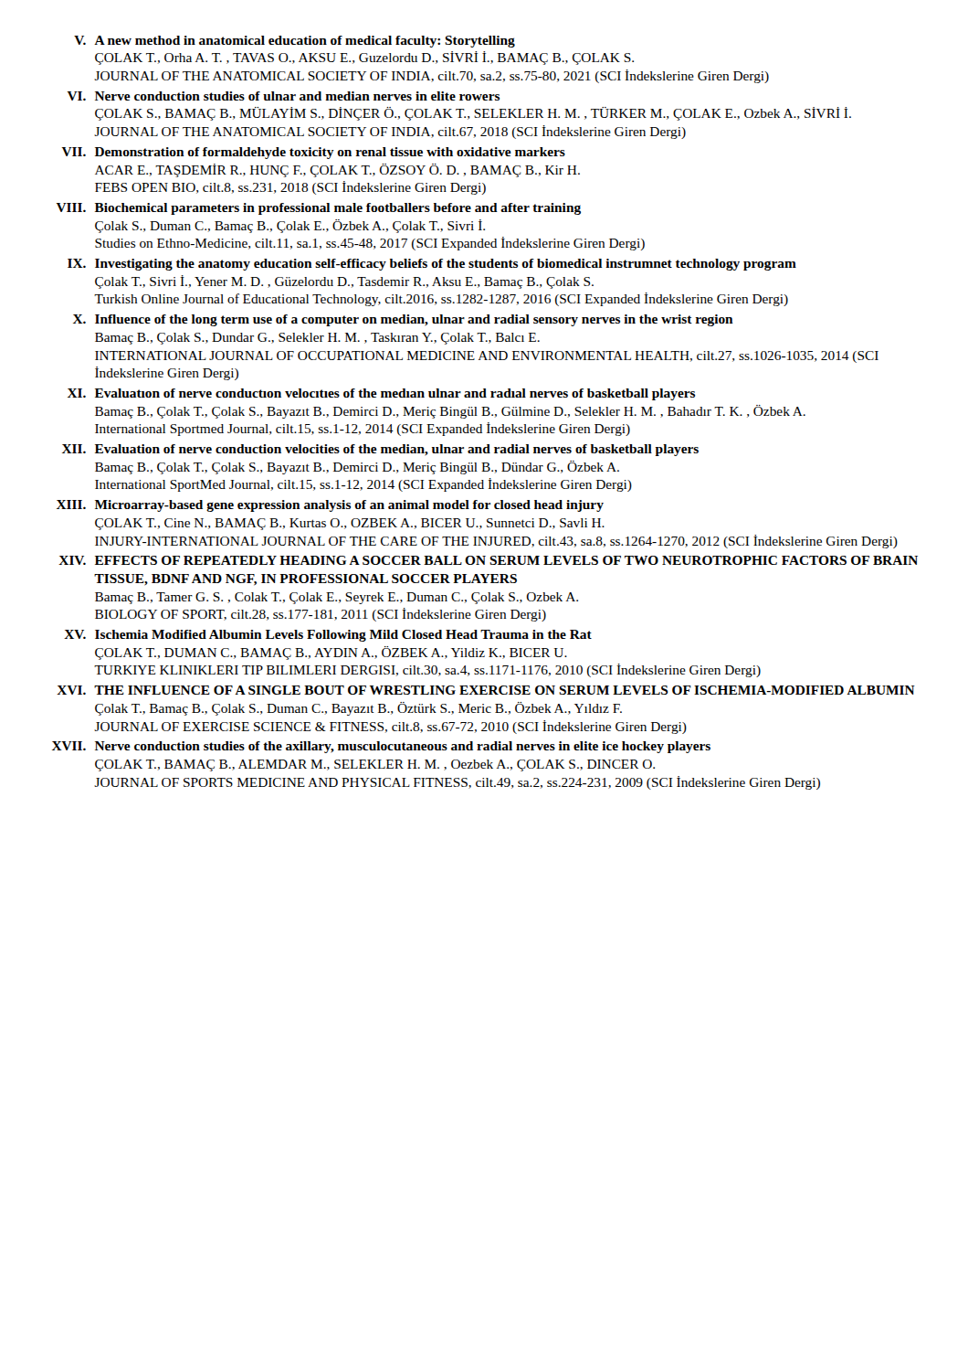A new method in anatomical education of medical faculty: Storytelling ÇOLAK T., Orha A. T. , TAVAS O., AKSU E., Guzelordu D., SİVRİ İ., BAMAÇ B., ÇOLAK S. JOURNAL OF THE ANATOMICAL SOCIETY OF INDIA, cilt.70, sa.2, ss.75-80, 2021 (SCI İndekslerine Giren Dergi)
Nerve conduction studies of ulnar and median nerves in elite rowers ÇOLAK S., BAMAÇ B., MÜLAYİM S., DİNÇER Ö., ÇOLAK T., SELEKLER H. M. , TÜRKER M., ÇOLAK E., Ozbek A., SİVRİ İ. JOURNAL OF THE ANATOMICAL SOCIETY OF INDIA, cilt.67, 2018 (SCI İndekslerine Giren Dergi)
Demonstration of formaldehyde toxicity on renal tissue with oxidative markers ACAR E., TAŞDEMİR R., HUNÇ F., ÇOLAK T., ÖZSOY Ö. D. , BAMAÇ B., Kir H. FEBS OPEN BIO, cilt.8, ss.231, 2018 (SCI İndekslerine Giren Dergi)
Biochemical parameters in professional male footballers before and after training Çolak S., Duman C., Bamaç B., Çolak E., Özbek A., Çolak T., Sivri İ. Studies on Ethno-Medicine, cilt.11, sa.1, ss.45-48, 2017 (SCI Expanded İndekslerine Giren Dergi)
Investigating the anatomy education self-efficacy beliefs of the students of biomedical instrumnet technology program Çolak T., Sivri İ., Yener M. D. , Güzelordu D., Tasdemir R., Aksu E., Bamaç B., Çolak S. Turkish Online Journal of Educational Technology, cilt.2016, ss.1282-1287, 2016 (SCI Expanded İndekslerine Giren Dergi)
Influence of the long term use of a computer on median, ulnar and radial sensory nerves in the wrist region Bamaç B., Çolak S., Dundar G., Selekler H. M. , Taskıran Y., Çolak T., Balcı E. INTERNATIONAL JOURNAL OF OCCUPATIONAL MEDICINE AND ENVIRONMENTAL HEALTH, cilt.27, ss.1026-1035, 2014 (SCI İndekslerine Giren Dergi)
Evaluatıon of nerve conductıon velocıtıes of the medıan ulnar and radıal nerves of basketball players Bamaç B., Çolak T., Çolak S., Bayazıt B., Demirci D., Meriç Bingül B., Gülmine D., Selekler H. M. , Bahadır T. K. , Özbek A. International Sportmed Journal, cilt.15, ss.1-12, 2014 (SCI Expanded İndekslerine Giren Dergi)
Evaluation of nerve conduction velocities of the median, ulnar and radial nerves of basketball players Bamaç B., Çolak T., Çolak S., Bayazıt B., Demirci D., Meriç Bingül B., Dündar G., Özbek A. International SportMed Journal, cilt.15, ss.1-12, 2014 (SCI Expanded İndekslerine Giren Dergi)
Microarray-based gene expression analysis of an animal model for closed head injury ÇOLAK T., Cine N., BAMAÇ B., Kurtas O., OZBEK A., BICER U., Sunnetci D., Savli H. INJURY-INTERNATIONAL JOURNAL OF THE CARE OF THE INJURED, cilt.43, sa.8, ss.1264-1270, 2012 (SCI İndekslerine Giren Dergi)
EFFECTS OF REPEATEDLY HEADING A SOCCER BALL ON SERUM LEVELS OF TWO NEUROTROPHIC FACTORS OF BRAIN TISSUE, BDNF AND NGF, IN PROFESSIONAL SOCCER PLAYERS Bamaç B., Tamer G. S. , Colak T., Çolak E., Seyrek E., Duman C., Çolak S., Ozbek A. BIOLOGY OF SPORT, cilt.28, ss.177-181, 2011 (SCI İndekslerine Giren Dergi)
Ischemia Modified Albumin Levels Following Mild Closed Head Trauma in the Rat ÇOLAK T., DUMAN C., BAMAÇ B., AYDIN A., ÖZBEK A., Yildiz K., BICER U. TURKIYE KLINIKLERI TIP BILIMLERI DERGISI, cilt.30, sa.4, ss.1171-1176, 2010 (SCI İndekslerine Giren Dergi)
THE INFLUENCE OF A SINGLE BOUT OF WRESTLING EXERCISE ON SERUM LEVELS OF ISCHEMIA-MODIFIED ALBUMIN Çolak T., Bamaç B., Çolak S., Duman C., Bayazıt B., Öztürk S., Meric B., Özbek A., Yıldız F. JOURNAL OF EXERCISE SCIENCE & FITNESS, cilt.8, ss.67-72, 2010 (SCI İndekslerine Giren Dergi)
Nerve conduction studies of the axillary, musculocutaneous and radial nerves in elite ice hockey players ÇOLAK T., BAMAÇ B., ALEMDAR M., SELEKLER H. M. , Oezbek A., ÇOLAK S., DINCER O. JOURNAL OF SPORTS MEDICINE AND PHYSICAL FITNESS, cilt.49, sa.2, ss.224-231, 2009 (SCI İndekslerine Giren Dergi)